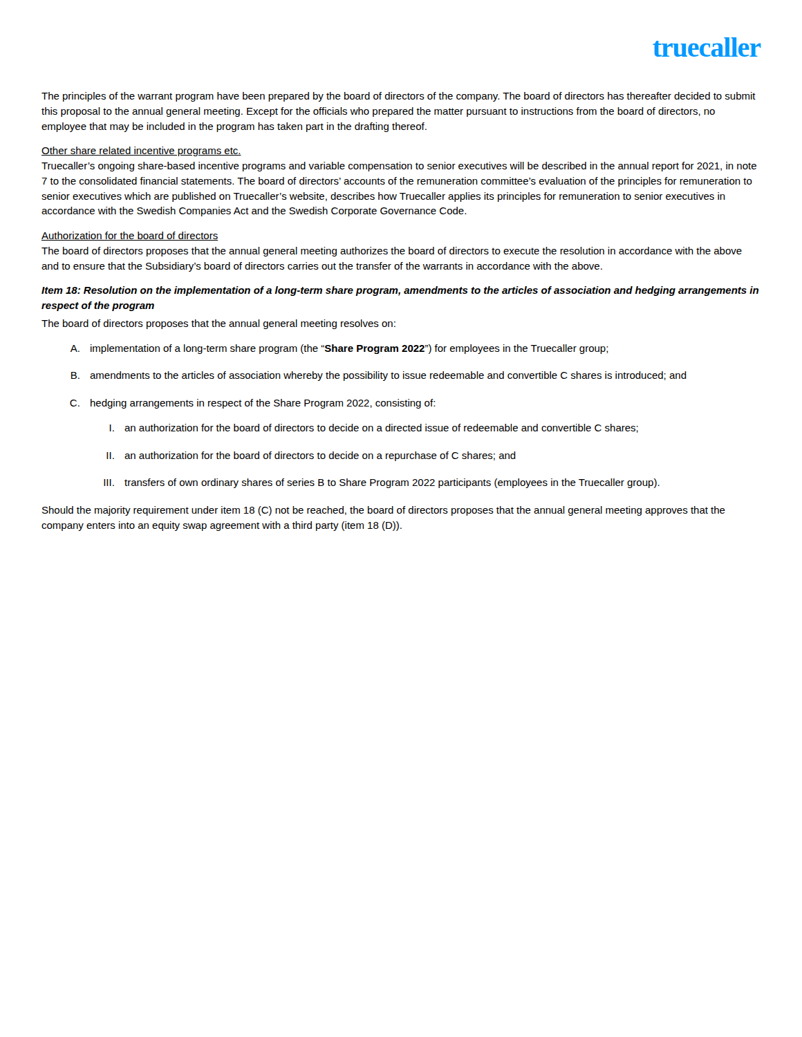truecaller
The principles of the warrant program have been prepared by the board of directors of the company. The board of directors has thereafter decided to submit this proposal to the annual general meeting. Except for the officials who prepared the matter pursuant to instructions from the board of directors, no employee that may be included in the program has taken part in the drafting thereof.
Other share related incentive programs etc.
Truecaller’s ongoing share-based incentive programs and variable compensation to senior executives will be described in the annual report for 2021, in note 7 to the consolidated financial statements. The board of directors’ accounts of the remuneration committee’s evaluation of the principles for remuneration to senior executives which are published on Truecaller’s website, describes how Truecaller applies its principles for remuneration to senior executives in accordance with the Swedish Companies Act and the Swedish Corporate Governance Code.
Authorization for the board of directors
The board of directors proposes that the annual general meeting authorizes the board of directors to execute the resolution in accordance with the above and to ensure that the Subsidiary’s board of directors carries out the transfer of the warrants in accordance with the above.
Item 18: Resolution on the implementation of a long-term share program, amendments to the articles of association and hedging arrangements in respect of the program
The board of directors proposes that the annual general meeting resolves on:
implementation of a long-term share program (the “Share Program 2022”) for employees in the Truecaller group;
amendments to the articles of association whereby the possibility to issue redeemable and convertible C shares is introduced; and
hedging arrangements in respect of the Share Program 2022, consisting of:
an authorization for the board of directors to decide on a directed issue of redeemable and convertible C shares;
an authorization for the board of directors to decide on a repurchase of C shares; and
transfers of own ordinary shares of series B to Share Program 2022 participants (employees in the Truecaller group).
Should the majority requirement under item 18 (C) not be reached, the board of directors proposes that the annual general meeting approves that the company enters into an equity swap agreement with a third party (item 18 (D)).